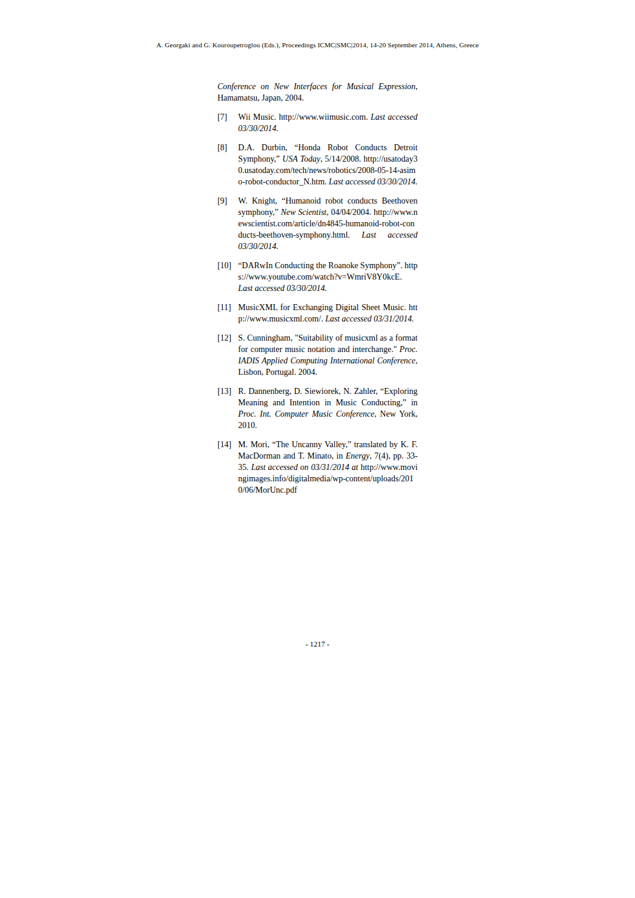A. Georgaki and G. Kouroupetroglou (Eds.), Proceedings ICMC|SMC|2014, 14-20 September 2014, Athens, Greece
Conference on New Interfaces for Musical Expression, Hamamatsu, Japan, 2004.
[7] Wii Music. http://www.wiimusic.com. Last accessed 03/30/2014.
[8] D.A. Durbin, “Honda Robot Conducts Detroit Symphony,” USA Today, 5/14/2008. http://usatoday30.usatoday.com/tech/news/robotics/2008-05-14-asimo-robot-conductor_N.htm. Last accessed 03/30/2014.
[9] W. Knight, “Humanoid robot conducts Beethoven symphony,” New Scientist, 04/04/2004. http://www.newscientist.com/article/dn4845-humanoid-robot-conducts-beethoven-symphony.html. Last accessed 03/30/2014.
[10]“DARwIn Conducting the Roanoke Symphony”. https://www.youtube.com/watch?v=WmriV8Y0kcE. Last accessed 03/30/2014.
[11] MusicXML for Exchanging Digital Sheet Music. http://www.musicxml.com/. Last accessed 03/31/2014.
[12] S. Cunningham, "Suitability of musicxml as a format for computer music notation and interchange." Proc. IADIS Applied Computing International Conference, Lisbon, Portugal. 2004.
[13] R. Dannenberg, D. Siewiorek, N. Zahler, “Exploring Meaning and Intention in Music Conducting,” in Proc. Int. Computer Music Conference, New York, 2010.
[14] M. Mori, “The Uncanny Valley,” translated by K. F. MacDorman and T. Minato, in Energy, 7(4), pp. 33-35. Last accessed on 03/31/2014 at http://www.movingimages.info/digitalmedia/wp-content/uploads/2010/06/MorUnc.pdf
- 1217 -